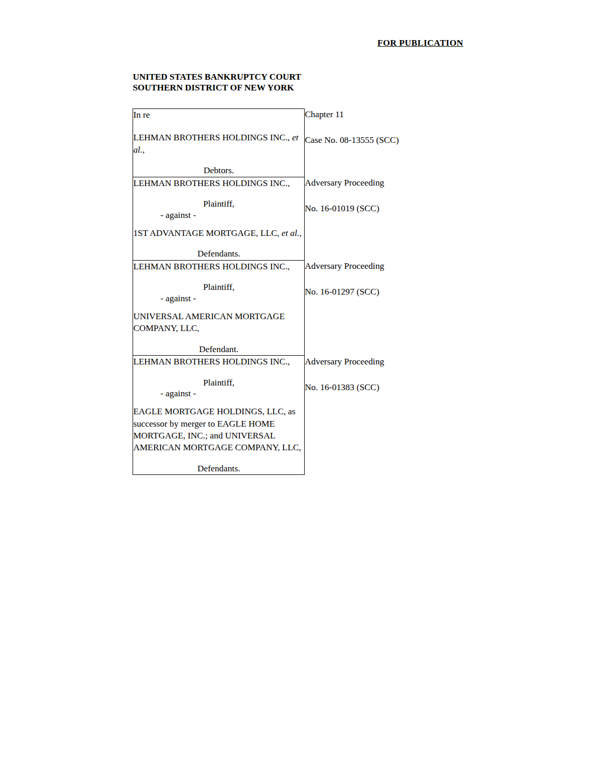FOR PUBLICATION
UNITED STATES BANKRUPTCY COURT
SOUTHERN DISTRICT OF NEW YORK
| In re LEHMAN BROTHERS HOLDINGS INC., et al. , Debtors. | Chapter 11 Case No. 08-13555 (SCC) |
| LEHMAN BROTHERS HOLDINGS INC., Plaintiff, - against - 1ST ADVANTAGE MORTGAGE, LLC, et al. , Defendants. | Adversary Proceeding No. 16-01019 (SCC) |
| LEHMAN BROTHERS HOLDINGS INC., Plaintiff, - against - UNIVERSAL AMERICAN MORTGAGE COMPANY, LLC, Defendant. | Adversary Proceeding No. 16-01297 (SCC) |
| LEHMAN BROTHERS HOLDINGS INC., Plaintiff, - against - EAGLE MORTGAGE HOLDINGS, LLC, as successor by merger to EAGLE HOME MORTGAGE, INC.; and UNIVERSAL AMERICAN MORTGAGE COMPANY, LLC, Defendants. | Adversary Proceeding No. 16-01383 (SCC) |